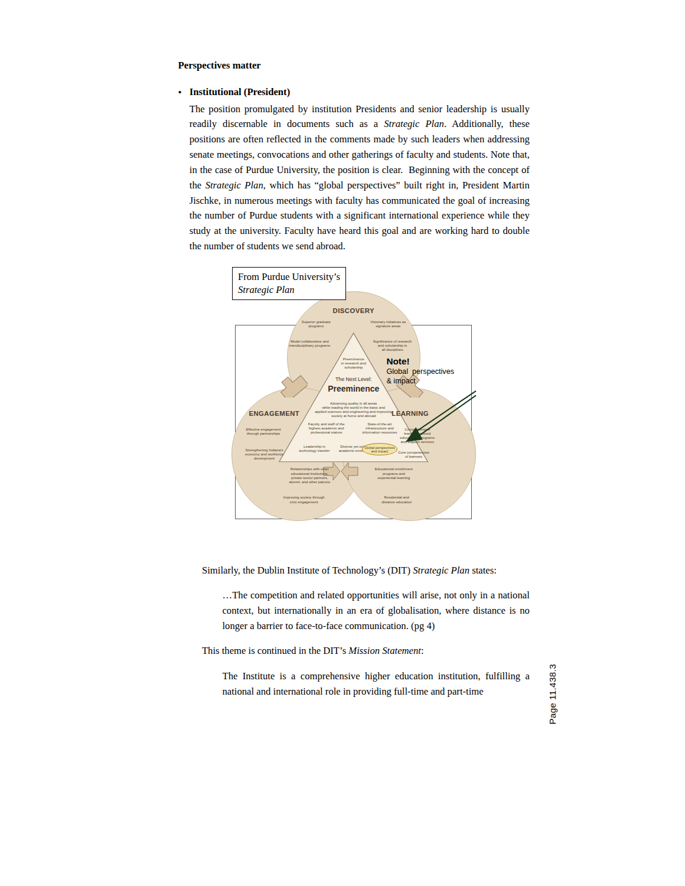Perspectives matter
Institutional (President)
The position promulgated by institution Presidents and senior leadership is usually readily discernable in documents such as a Strategic Plan. Additionally, these positions are often reflected in the comments made by such leaders when addressing senate meetings, convocations and other gatherings of faculty and students. Note that, in the case of Purdue University, the position is clear. Beginning with the concept of the Strategic Plan, which has “global perspectives” built right in, President Martin Jischke, in numerous meetings with faculty has communicated the goal of increasing the number of Purdue students with a significant international experience while they study at the university. Faculty have heard this goal and are working hard to double the number of students we send abroad.
From Purdue University’s Strategic Plan
DISCOVERY
ENGAGEMENT
LEARNING
Superior graduate
programs
Visionary initiatives as
signature areas
Model collaborative and
interdisciplinary programs
Significance of research
and scholarship in
all disciplines
Preeminence
in research and
scholarship
The Next Level:
Preeminence
Advancing quality in all areas
while leading the world in the basic and
applied sciences and engineering and improving
society at home and abroad
Faculty and staff of the
highest academic and
professional stature
State-of-the-art
infrastructure and
information resources
Effective engagement
through partnerships
Comprehensive
learner-centered
educational programs
and support services
Strengthening Indiana’s
economy and workforce
development
Leadership in
technology transfer
Diverse yet cohesive
academic environment
Global perspectives
and impact
Relationships with other
educational institutions,
private sector partners,
alumni, and other patrons
Educational enrichment
programs and
experiential learning
Core competencies
of learners
Improving society through
civic engagement
Residential and
distance education
Note!
Global perspectives
& impact
Similarly, the Dublin Institute of Technology’s (DIT) Strategic Plan states:
…The competition and related opportunities will arise, not only in a national context, but internationally in an era of globalisation, where distance is no longer a barrier to face-to-face communication. (pg 4)
This theme is continued in the DIT’s Mission Statement:
The Institute is a comprehensive higher education institution, fulfilling a national and international role in providing full-time and part-time
Page 11.438.3